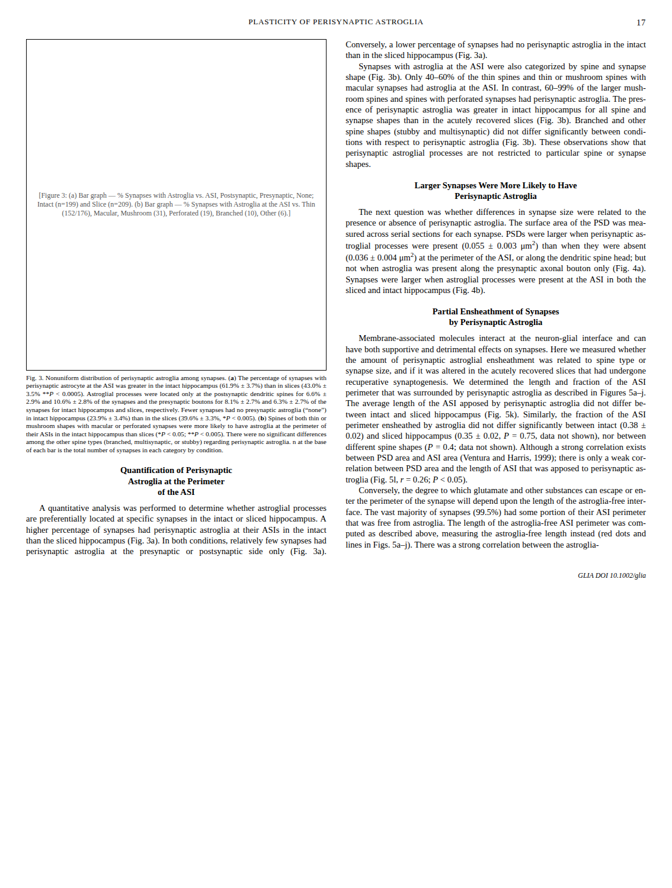PLASTICITY OF PERISYNAPTIC ASTROGLIA 17
[Figure 3: (a) Bar graph — % Synapses with Astroglia vs. ASI, Postsynaptic, Presynaptic, None; Intact (n=199) and Slice (n=209). (b) Bar graph — % Synapses with Astroglia at the ASI vs. Thin (152/176), Macular, Mushroom (31), Perforated (19), Branched (10), Other (6).]
Fig. 3. Nonuniform distribution of perisynaptic astroglia among synapses. (a) The percentage of synapses with perisynaptic astrocyte at the ASI was greater in the intact hippocampus (61.9% ± 3.7%) than in slices (43.0% ± 3.5% **P < 0.0005). Astroglial processes were located only at the postsynaptic dendritic spines for 6.6% ± 2.9% and 10.6% ± 2.8% of the synapses and the presynaptic boutons for 8.1% ± 2.7% and 6.3% ± 2.7% of the synapses for intact hippocampus and slices, respectively. Fewer synapses had no presynaptic astroglia (“none”) in intact hippocampus (23.9% ± 3.4%) than in the slices (39.6% ± 3.3%, *P < 0.005). (b) Spines of both thin or mushroom shapes with macular or perforated synapses were more likely to have astroglia at the perimeter of their ASIs in the intact hippocampus than slices (*P < 0.05; **P < 0.005). There were no significant differences among the other spine types (branched, multisynaptic, or stubby) regarding perisynaptic astroglia. n at the base of each bar is the total number of synapses in each category by condition.
Quantification of Perisynaptic
Astroglia at the Perimeter
of the ASI
A quantitative analysis was performed to determine whether astroglial processes are preferentially located at specific synapses in the intact or sliced hippocampus. A higher percentage of synapses had perisynaptic astroglia at their ASIs in the intact than the sliced hippocampus (Fig. 3a). In both conditions, relatively few synapses had perisynaptic astroglia at the presynaptic or postsynaptic side only (Fig. 3a). Conversely, a lower percentage of synapses had no perisynaptic astroglia in the intact than in the sliced hippocampus (Fig. 3a).
Synapses with astroglia at the ASI were also categorized by spine and synapse shape (Fig. 3b). Only 40–60% of the thin spines and thin or mushroom spines with macular synapses had astroglia at the ASI. In contrast, 60–99% of the larger mushroom spines and spines with perforated synapses had perisynaptic astroglia. The presence of perisynaptic astroglia was greater in intact hippocampus for all spine and synapse shapes than in the acutely recovered slices (Fig. 3b). Branched and other spine shapes (stubby and multisynaptic) did not differ significantly between conditions with respect to perisynaptic astroglia (Fig. 3b). These observations show that perisynaptic astroglial processes are not restricted to particular spine or synapse shapes.
Larger Synapses Were More Likely to Have
Perisynaptic Astroglia
The next question was whether differences in synapse size were related to the presence or absence of perisynaptic astroglia. The surface area of the PSD was measured across serial sections for each synapse. PSDs were larger when perisynaptic astroglial processes were present (0.055 ± 0.003 μm2) than when they were absent (0.036 ± 0.004 μm2) at the perimeter of the ASI, or along the dendritic spine head; but not when astroglia was present along the presynaptic axonal bouton only (Fig. 4a). Synapses were larger when astroglial processes were present at the ASI in both the sliced and intact hippocampus (Fig. 4b).
Partial Ensheathment of Synapses
by Perisynaptic Astroglia
Membrane-associated molecules interact at the neuron-glial interface and can have both supportive and detrimental effects on synapses. Here we measured whether the amount of perisynaptic astroglial ensheathment was related to spine type or synapse size, and if it was altered in the acutely recovered slices that had undergone recuperative synaptogenesis. We determined the length and fraction of the ASI perimeter that was surrounded by perisynaptic astroglia as described in Figures 5a–j. The average length of the ASI apposed by perisynaptic astroglia did not differ between intact and sliced hippocampus (Fig. 5k). Similarly, the fraction of the ASI perimeter ensheathed by astroglia did not differ significantly between intact (0.38 ± 0.02) and sliced hippocampus (0.35 ± 0.02, P = 0.75, data not shown), nor between different spine shapes (P = 0.4; data not shown). Although a strong correlation exists between PSD area and ASI area (Ventura and Harris, 1999); there is only a weak correlation between PSD area and the length of ASI that was apposed to perisynaptic astroglia (Fig. 5l, r = 0.26; P < 0.05).
Conversely, the degree to which glutamate and other substances can escape or enter the perimeter of the synapse will depend upon the length of the astroglia-free interface. The vast majority of synapses (99.5%) had some portion of their ASI perimeter that was free from astroglia. The length of the astroglia-free ASI perimeter was computed as described above, measuring the astroglia-free length instead (red dots and lines in Figs. 5a–j). There was a strong correlation between the astroglia-
GLIA DOI 10.1002/glia